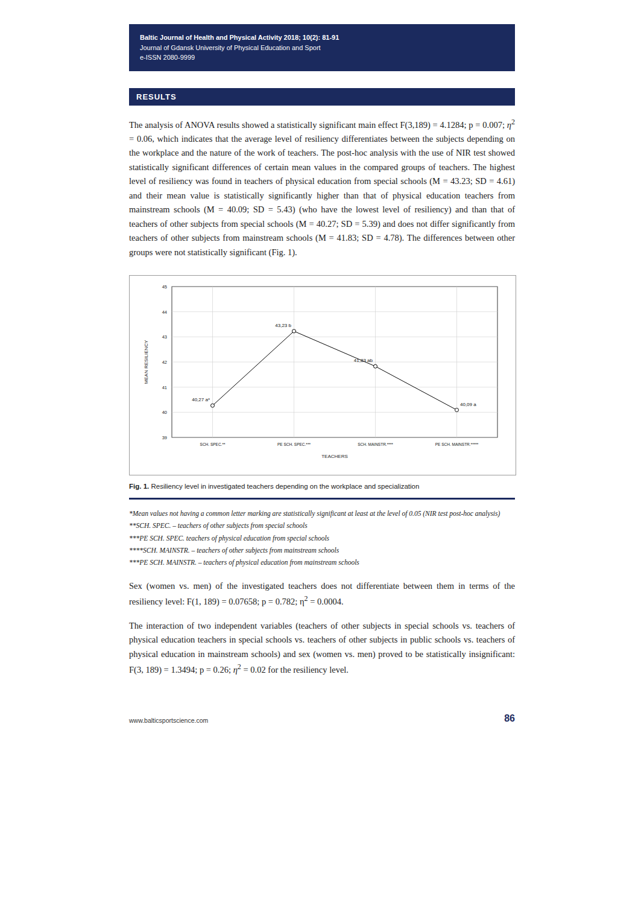Baltic Journal of Health and Physical Activity 2018; 10(2): 81-91
Journal of Gdansk University of Physical Education and Sport
e-ISSN 2080-9999
Results
The analysis of ANOVA results showed a statistically significant main effect F(3,189) = 4.1284; p = 0.007; η2 = 0.06, which indicates that the average level of resiliency differentiates between the subjects depending on the workplace and the nature of the work of teachers. The post-hoc analysis with the use of NIR test showed statistically significant differences of certain mean values in the compared groups of teachers. The highest level of resiliency was found in teachers of physical education from special schools (M = 43.23; SD = 4.61) and their mean value is statistically significantly higher than that of physical education teachers from mainstream schools (M = 40.09; SD = 5.43) (who have the lowest level of resiliency) and than that of teachers of other subjects from special schools (M = 40.27; SD = 5.39) and does not differ significantly from teachers of other subjects from mainstream schools (M = 41.83; SD = 4.78). The differences between other groups were not statistically significant (Fig. 1).
45 44 43 42 41 40 39 MEAN RESILIENCY 40,27 a* 43,23 b 41,83 ab 40,09 a SCH. SPEC.** PE SCH. SPEC.*** SCH. MAINSTR.**** PE SCH. MAINSTR.***** TEACHERS
Fig. 1. Resiliency level in investigated teachers depending on the workplace and specialization
*Mean values not having a common letter marking are statistically significant at least at the level of 0.05 (NIR test post-hoc analysis)
**SCH. SPEC. – teachers of other subjects from special schools
***PE SCH. SPEC. teachers of physical education from special schools
****SCH. MAINSTR. – teachers of other subjects from mainstream schools
***PE SCH. MAINSTR. – teachers of physical education from mainstream schools
Sex (women vs. men) of the investigated teachers does not differentiate between them in terms of the resiliency level: F(1, 189) = 0.07658; p = 0.782; η2 = 0.0004.
The interaction of two independent variables (teachers of other subjects in special schools vs. teachers of physical education teachers in special schools vs. teachers of other subjects in public schools vs. teachers of physical education in mainstream schools) and sex (women vs. men) proved to be statistically insignificant: F(3, 189) = 1.3494; p = 0.26; η2 = 0.02 for the resiliency level.
www.balticsportscience.com
86